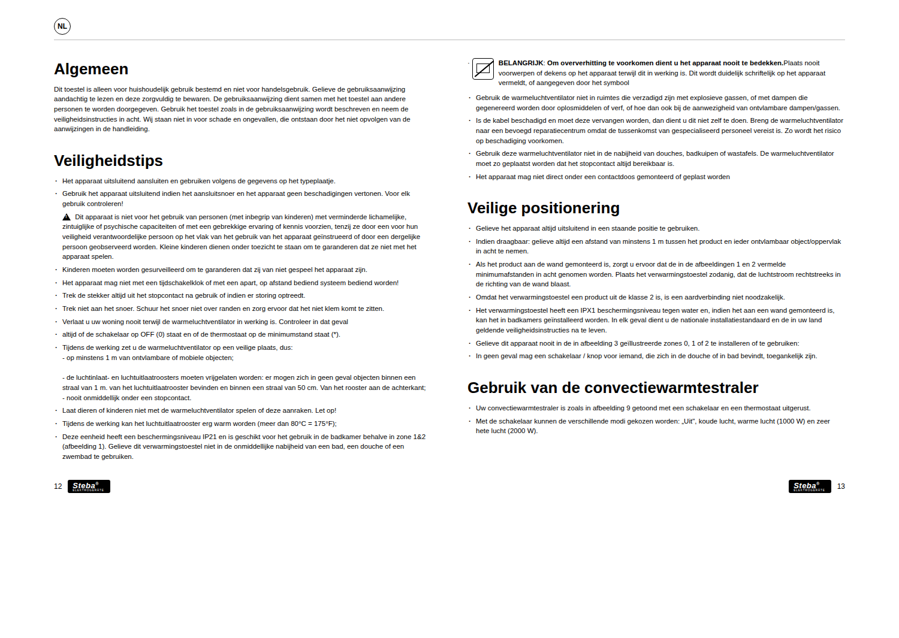NL
Algemeen
Dit toestel is alleen voor huishoudelijk gebruik bestemd en niet voor handelsgebruik. Gelieve de gebruiksaanwijzing aandachtig te lezen en deze zorgvuldig te bewaren. De gebruiksaanwijzing dient samen met het toestel aan andere personen te worden doorgegeven. Gebruik het toestel zoals in de gebruiksaanwijzing wordt beschreven en neem de veiligheidsinstructies in acht. Wij staan niet in voor schade en ongevallen, die ontstaan door het niet opvolgen van de aanwijzingen in de handleiding.
Veiligheidstips
Het apparaat uitsluitend aansluiten en gebruiken volgens de gegevens op het typeplaatje.
Gebruik het apparaat uitsluitend indien het aansluitsnoer en het apparaat geen beschadigingen vertonen. Voor elk gebruik controleren!
Dit apparaat is niet voor het gebruik van personen (met inbegrip van kinderen) met verminderde lichamelijke, zintuiglijke of psychische capaciteiten of met een gebrekkige ervaring of kennis voorzien, tenzij ze door een voor hun veiligheid verantwoordelijke persoon op het vlak van het gebruik van het apparaat geïnstrueerd of door een dergelijke persoon geobserveerd worden. Kleine kinderen dienen onder toezicht te staan om te garanderen dat ze niet met het apparaat spelen.
Kinderen moeten worden gesurveilleerd om te garanderen dat zij van niet gespeel het apparaat zijn.
Het apparaat mag niet met een tijdschakelklok of met een apart, op afstand bediend systeem bediend worden!
Trek de stekker altijd uit het stopcontact na gebruik of indien er storing optreedt.
Trek niet aan het snoer. Schuur het snoer niet over randen en zorg ervoor dat het niet klem komt te zitten.
Verlaat u uw woning nooit terwijl de warmeluchtventilator in werking is. Controleer in dat geval
altijd of de schakelaar op OFF (0) staat en of de thermostaat op de minimumstand staat (*).
Tijdens de werking zet u de warmeluchtventilator op een veilige plaats, dus:
- op minstens 1 m van ontvlambare of mobiele objecten;
- de luchtinlaat- en luchtuitlaatroosters moeten vrijgelaten worden: er mogen zich in geen geval objecten binnen een straal van 1 m. van het luchtuitlaatrooster bevinden en binnen een straal van 50 cm. Van het rooster aan de achterkant;
- nooit onmiddellijk onder een stopcontact.
Laat dieren of kinderen niet met de warmeluchtventilator spelen of deze aanraken. Let op!
Tijdens de werking kan het luchtuitlaatrooster erg warm worden (meer dan 80°C = 175°F);
Deze eenheid heeft een beschermingsniveau IP21 en is geschikt voor het gebruik in de badkamer behalve in zone 1&2 (afbeelding 1). Gelieve dit verwarmingstoestel niet in de onmiddellijke nabijheid van een bad, een douche of een zwembad te gebruiken.
·
BELANGRIJK: Om oververhitting te voorkomen dient u het apparaat nooit te bedekken. Plaats nooit voorwerpen of dekens op het apparaat terwijl dit in werking is. Dit wordt duidelijk schriftelijk op het apparaat vermeldt, of aangegeven door het symbool
Gebruik de warmeluchtventilator niet in ruimtes die verzadigd zijn met explosieve gassen, of met dampen die gegenereerd worden door oplosmiddelen of verf, of hoe dan ook bij de aanwezigheid van ontvlambare dampen/gassen.
Is de kabel beschadigd en moet deze vervangen worden, dan dient u dit niet zelf te doen. Breng de warmeluchtventilator naar een bevoegd reparatiecentrum omdat de tussenkomst van gespecialiseerd personeel vereist is. Zo wordt het risico op beschadiging voorkomen.
Gebruik deze warmeluchtventilator niet in de nabijheid van douches, badkuipen of wastafels. De warmeluchtventilator moet zo geplaatst worden dat het stopcontact altijd bereikbaar is.
Het apparaat mag niet direct onder een contactdoos gemonteerd of geplast worden
Veilige positionering
Gelieve het apparaat altijd uitsluitend in een staande positie te gebruiken.
Indien draagbaar: gelieve altijd een afstand van minstens 1 m tussen het product en ieder ontvlambaar object/oppervlak in acht te nemen.
Als het product aan de wand gemonteerd is, zorgt u ervoor dat de in de afbeeldingen 1 en 2 vermelde minimumafstanden in acht genomen worden. Plaats het verwarmingstoestel zodanig, dat de luchtstroom rechtstreeks in de richting van de wand blaast.
Omdat het verwarmingstoestel een product uit de klasse 2 is, is een aardverbinding niet noodzakelijk.
Het verwarmingstoestel heeft een IPX1 beschermingsniveau tegen water en, indien het aan een wand gemonteerd is, kan het in badkamers geïnstalleerd worden. In elk geval dient u de nationale installatiestandaard en de in uw land geldende veiligheidsinstructies na te leven.
Gelieve dit apparaat nooit in de in afbeelding 3 geïllustreerde zones 0, 1 of 2 te installeren of te gebruiken:
In geen geval mag een schakelaar / knop voor iemand, die zich in de douche of in bad bevindt, toegankelijk zijn.
Gebruik van de convectiewarmtestraler
Uw convectiewarmtestraler is zoals in afbeelding 9 getoond met een schakelaar en een thermostaat uitgerust.
Met de schakelaar kunnen de verschillende modi gekozen worden: „Uit", koude lucht, warme lucht (1000 W) en zeer hete lucht (2000 W).
12 Steba®ELEKTROGERÄTE
Steba®ELEKTROGERÄTE 13